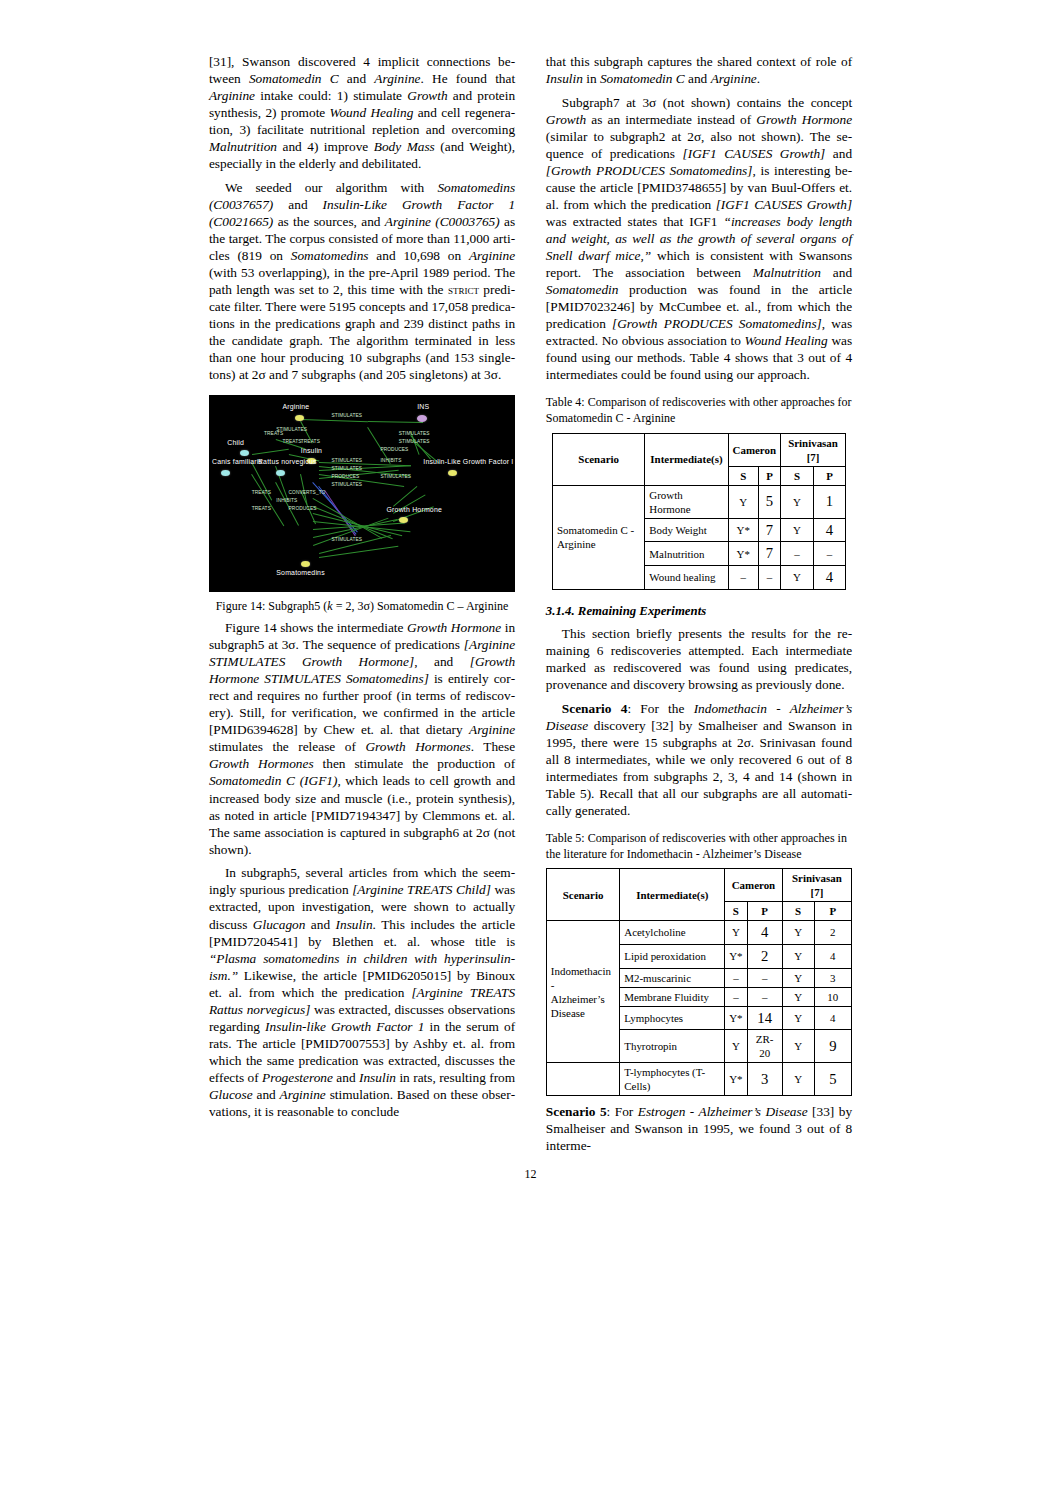[31], Swanson discovered 4 implicit connections between Somatomedin C and Arginine. He found that Arginine intake could: 1) stimulate Growth and protein synthesis, 2) promote Wound Healing and cell regeneration, 3) facilitate nutritional repletion and overcoming Malnutrition and 4) improve Body Mass (and Weight), especially in the elderly and debilitated.
We seeded our algorithm with Somatomedins (C0037657) and Insulin-Like Growth Factor 1 (C0021665) as the sources, and Arginine (C0003765) as the target. The corpus consisted of more than 11,000 articles (819 on Somatomedins and 10,698 on Arginine (with 53 overlapping), in the pre-April 1989 period. The path length was set to 2, this time with the strict predicate filter. There were 5195 concepts and 17,058 predications in the predications graph and 239 distinct paths in the candidate graph. The algorithm terminated in less than one hour producing 10 subgraphs (and 153 singletons) at 2σ and 7 subgraphs (and 205 singletons) at 3σ.
Arginine
INS
Child
Canis familiaris
Rattus norvegicus
Insulin
Insulin-Like Growth Factor I
Growth Hormone
Somatomedins
STIMULATES
TREATS
TREATS
TREATS
STIMULATES
STIMULATES
STIMULATES
PRODUCES
STIMULATES
INHIBITS
STIMULATES
PRODUCES
STIMULATES
STIMULATES
TREATS
CONVERTS_TO
INHIBITS
PRODUCES
TREATS
STIMULATES
Figure 14: Subgraph5 (k = 2, 3σ) Somatomedin C – Arginine
Figure 14 shows the intermediate Growth Hormone in subgraph5 at 3σ. The sequence of predications [Arginine STIMULATES Growth Hormone], and [Growth Hormone STIMULATES Somatomedins] is entirely correct and requires no further proof (in terms of rediscovery). Still, for verification, we confirmed in the article [PMID6394628] by Chew et. al. that dietary Arginine stimulates the release of Growth Hormones. These Growth Hormones then stimulate the production of Somatomedin C (IGF1), which leads to cell growth and increased body size and muscle (i.e., protein synthesis), as noted in article [PMID7194347] by Clemmons et. al. The same association is captured in subgraph6 at 2σ (not shown).
In subgraph5, several articles from which the seemingly spurious predication [Arginine TREATS Child] was extracted, upon investigation, were shown to actually discuss Glucagon and Insulin. This includes the article [PMID7204541] by Blethen et. al. whose title is “Plasma somatomedins in children with hyperinsulinism.” Likewise, the article [PMID6205015] by Binoux et. al. from which the predication [Arginine TREATS Rattus norvegicus] was extracted, discusses observations regarding Insulin-like Growth Factor 1 in the serum of rats. The article [PMID7007553] by Ashby et. al. from which the same predication was extracted, discusses the effects of Progesterone and Insulin in rats, resulting from Glucose and Arginine stimulation. Based on these observations, it is reasonable to conclude
that this subgraph captures the shared context of role of Insulin in Somatomedin C and Arginine.
Subgraph7 at 3σ (not shown) contains the concept Growth as an intermediate instead of Growth Hormone (similar to subgraph2 at 2σ, also not shown). The sequence of predications [IGF1 CAUSES Growth] and [Growth PRODUCES Somatomedins], is interesting because the article [PMID3748655] by van Buul-Offers et. al. from which the predication [IGF1 CAUSES Growth] was extracted states that IGF1 “increases body length and weight, as well as the growth of several organs of Snell dwarf mice,” which is consistent with Swansons report. The association between Malnutrition and Somatomedin production was found in the article [PMID7023246] by McCumbee et. al., from which the predication [Growth PRODUCES Somatomedins], was extracted. No obvious association to Wound Healing was found using our methods. Table 4 shows that 3 out of 4 intermediates could be found using our approach.
Table 4: Comparison of rediscoveries with other approaches for Somatomedin C - Arginine
| Scenario | Intermediate(s) | Cameron | Srinivasan [7] |
| --- | --- | --- | --- |
| S | P | S | P |
| Somatomedin C - Arginine | Growth Hormone | Y | 5 | Y | 1 |
| Body Weight | Y* | 7 | Y | 4 |
| Malnutrition | Y* | 7 | – | – |
| Wound healing | – | – | Y | 4 |
3.1.4. Remaining Experiments
This section briefly presents the results for the remaining 6 rediscoveries attempted. Each intermediate marked as rediscovered was found using predicates, provenance and discovery browsing as previously done.
Scenario 4: For the Indomethacin - Alzheimer’s Disease discovery [32] by Smalheiser and Swanson in 1995, there were 15 subgraphs at 2σ. Srinivasan found all 8 intermediates, while we only recovered 6 out of 8 intermediates from subgraphs 2, 3, 4 and 14 (shown in Table 5). Recall that all our subgraphs are all automatically generated.
Table 5: Comparison of rediscoveries with other approaches in the literature for Indomethacin - Alzheimer’s Disease
| Scenario | Intermediate(s) | Cameron | Srinivasan [7] |
| --- | --- | --- | --- |
| S | P | S | P |
| Indomethacin - Alzheimer’s Disease | Acetylcholine | Y | 4 | Y | 2 |
| Lipid peroxidation | Y* | 2 | Y | 4 |
| M2-muscarinic | – | – | Y | 3 |
| Membrane Fluidity | – | – | Y | 10 |
| Lymphocytes | Y* | 14 | Y | 4 |
| Thyrotropin | Y | ZR-20 | Y | 9 |
| | T-lymphocytes (T-Cells) | Y* | 3 | Y | 5 |
Scenario 5: For Estrogen - Alzheimer’s Disease [33] by Smalheiser and Swanson in 1995, we found 3 out of 8 interme-
12